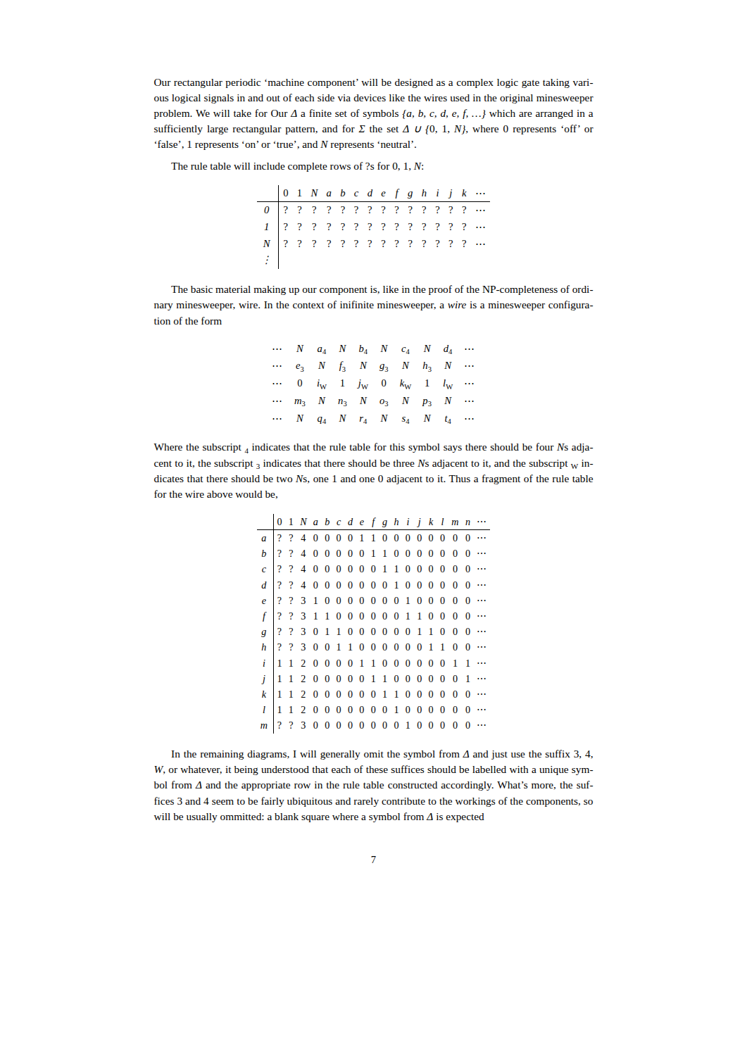Our rectangular periodic ‘machine component’ will be designed as a complex logic gate taking various logical signals in and out of each side via devices like the wires used in the original minesweeper problem. We will take for Our Δ a finite set of symbols {a, b, c, d, e, f, …} which are arranged in a sufficiently large rectangular pattern, and for Σ the set Δ ∪ {0, 1, N}, where 0 represents ‘off’ or ‘false’, 1 represents ‘on’ or ‘true’, and N represents ‘neutral’.
The rule table will include complete rows of ?s for 0, 1, N:
| | 0 | 1 | N | a | b | c | d | e | f | g | h | i | j | k | ⋯ |
| --- | --- | --- | --- | --- | --- | --- | --- | --- | --- | --- | --- | --- | --- | --- | --- |
| 0 | ? | ? | ? | ? | ? | ? | ? | ? | ? | ? | ? | ? | ? | ? | ⋯ |
| 1 | ? | ? | ? | ? | ? | ? | ? | ? | ? | ? | ? | ? | ? | ? | ⋯ |
| N | ? | ? | ? | ? | ? | ? | ? | ? | ? | ? | ? | ? | ? | ? | ⋯ |
| ⋮ | | | | | | | | | | | | | | | |
The basic material making up our component is, like in the proof of the NP-completeness of ordinary minesweeper, wire. In the context of inifinite minesweeper, a wire is a minesweeper configuration of the form
| ⋯ | N | a 4 | N | b 4 | N | c 4 | N | d 4 | ⋯ |
| ⋯ | e 3 | N | f 3 | N | g 3 | N | h 3 | N | ⋯ |
| ⋯ | 0 | i W | 1 | j W | 0 | k W | 1 | l W | ⋯ |
| ⋯ | m 3 | N | n 3 | N | o 3 | N | p 3 | N | ⋯ |
| ⋯ | N | q 4 | N | r 4 | N | s 4 | N | t 4 | ⋯ |
Where the subscript 4 indicates that the rule table for this symbol says there should be four Ns adjacent to it, the subscript 3 indicates that there should be three Ns adjacent to it, and the subscript W indicates that there should be two Ns, one 1 and one 0 adjacent to it. Thus a fragment of the rule table for the wire above would be,
| | 0 | 1 | N | a | b | c | d | e | f | g | h | i | j | k | l | m | n | ⋯ |
| --- | --- | --- | --- | --- | --- | --- | --- | --- | --- | --- | --- | --- | --- | --- | --- | --- | --- | --- |
| a | ? | ? | 4 | 0 | 0 | 0 | 0 | 1 | 1 | 0 | 0 | 0 | 0 | 0 | 0 | 0 | 0 | ⋯ |
| b | ? | ? | 4 | 0 | 0 | 0 | 0 | 0 | 1 | 1 | 0 | 0 | 0 | 0 | 0 | 0 | 0 | ⋯ |
| c | ? | ? | 4 | 0 | 0 | 0 | 0 | 0 | 0 | 1 | 1 | 0 | 0 | 0 | 0 | 0 | 0 | ⋯ |
| d | ? | ? | 4 | 0 | 0 | 0 | 0 | 0 | 0 | 0 | 1 | 0 | 0 | 0 | 0 | 0 | 0 | ⋯ |
| e | ? | ? | 3 | 1 | 0 | 0 | 0 | 0 | 0 | 0 | 0 | 1 | 0 | 0 | 0 | 0 | 0 | ⋯ |
| f | ? | ? | 3 | 1 | 1 | 0 | 0 | 0 | 0 | 0 | 0 | 1 | 1 | 0 | 0 | 0 | 0 | ⋯ |
| g | ? | ? | 3 | 0 | 1 | 1 | 0 | 0 | 0 | 0 | 0 | 0 | 1 | 1 | 0 | 0 | 0 | ⋯ |
| h | ? | ? | 3 | 0 | 0 | 1 | 1 | 0 | 0 | 0 | 0 | 0 | 0 | 1 | 1 | 0 | 0 | ⋯ |
| i | 1 | 1 | 2 | 0 | 0 | 0 | 0 | 1 | 1 | 0 | 0 | 0 | 0 | 0 | 0 | 1 | 1 | ⋯ |
| j | 1 | 1 | 2 | 0 | 0 | 0 | 0 | 0 | 1 | 1 | 0 | 0 | 0 | 0 | 0 | 0 | 1 | ⋯ |
| k | 1 | 1 | 2 | 0 | 0 | 0 | 0 | 0 | 0 | 1 | 1 | 0 | 0 | 0 | 0 | 0 | 0 | ⋯ |
| l | 1 | 1 | 2 | 0 | 0 | 0 | 0 | 0 | 0 | 0 | 1 | 0 | 0 | 0 | 0 | 0 | 0 | ⋯ |
| m | ? | ? | 3 | 0 | 0 | 0 | 0 | 0 | 0 | 0 | 0 | 1 | 0 | 0 | 0 | 0 | 0 | ⋯ |
In the remaining diagrams, I will generally omit the symbol from Δ and just use the suffix 3, 4, W, or whatever, it being understood that each of these suffices should be labelled with a unique symbol from Δ and the appropriate row in the rule table constructed accordingly. What’s more, the suffices 3 and 4 seem to be fairly ubiquitous and rarely contribute to the workings of the components, so will be usually ommitted: a blank square where a symbol from Δ is expected
7